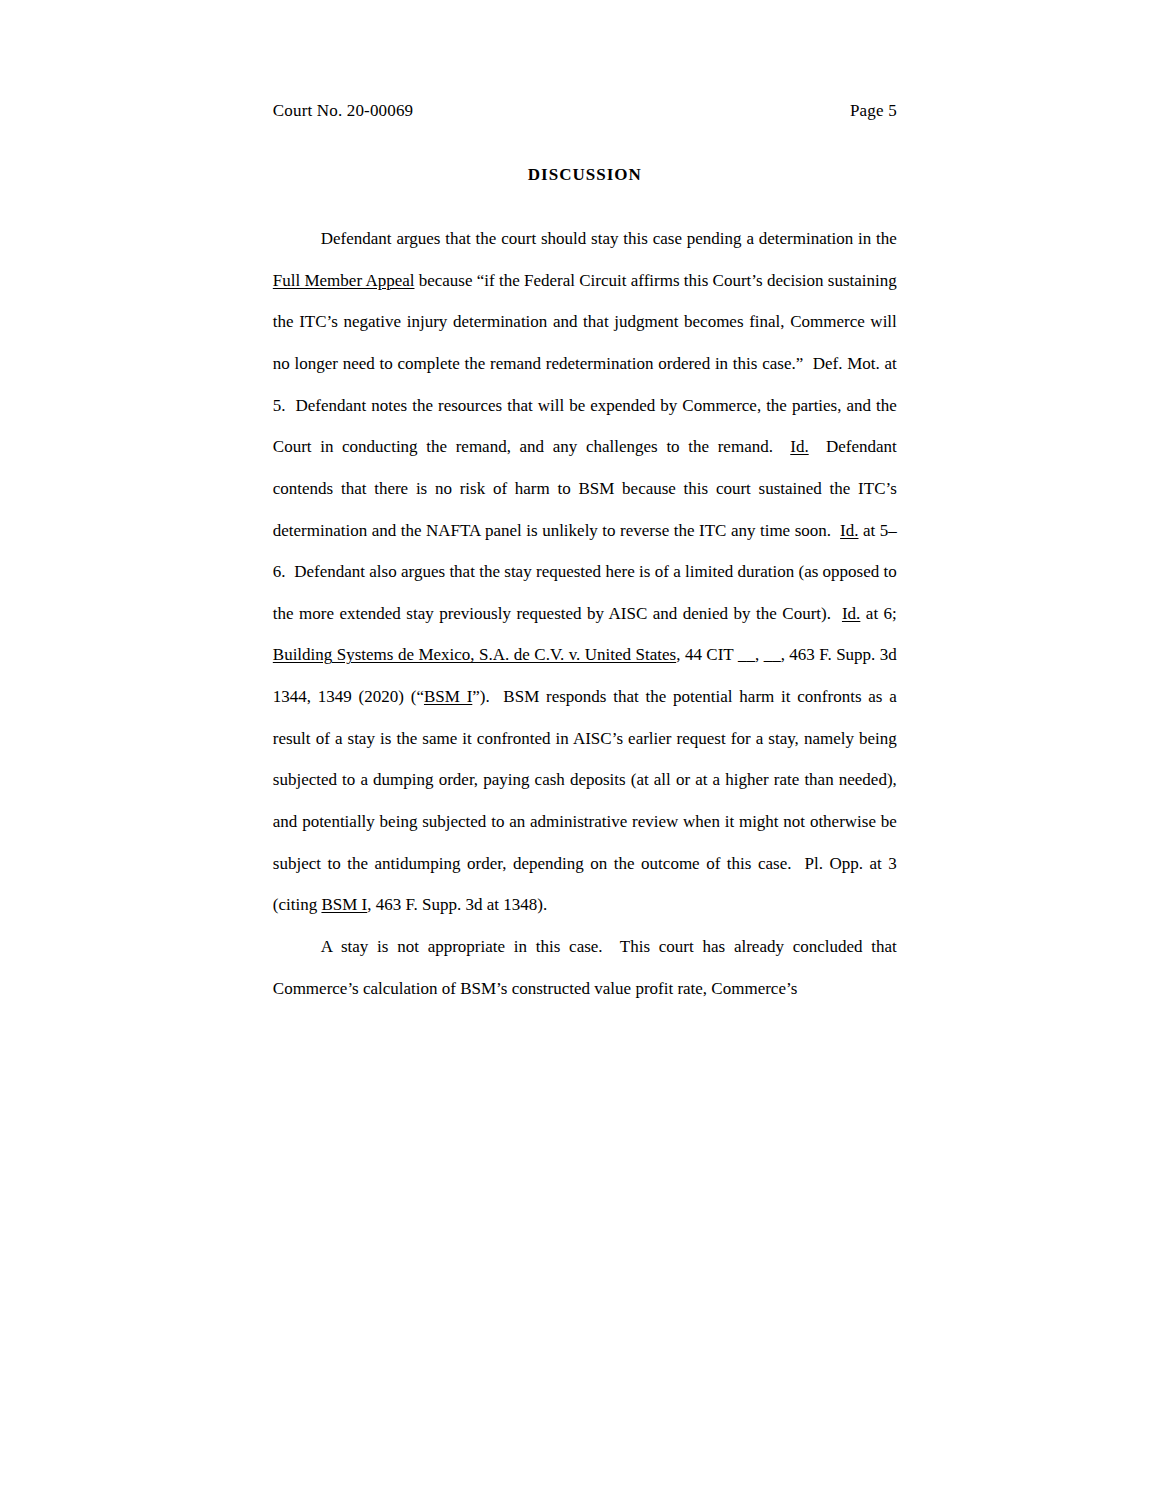Court No. 20-00069 Page 5
DISCUSSION
Defendant argues that the court should stay this case pending a determination in the Full Member Appeal because “if the Federal Circuit affirms this Court’s decision sustaining the ITC’s negative injury determination and that judgment becomes final, Commerce will no longer need to complete the remand redetermination ordered in this case.” Def. Mot. at 5. Defendant notes the resources that will be expended by Commerce, the parties, and the Court in conducting the remand, and any challenges to the remand. Id. Defendant contends that there is no risk of harm to BSM because this court sustained the ITC’s determination and the NAFTA panel is unlikely to reverse the ITC any time soon. Id. at 5–6. Defendant also argues that the stay requested here is of a limited duration (as opposed to the more extended stay previously requested by AISC and denied by the Court). Id. at 6; Building Systems de Mexico, S.A. de C.V. v. United States, 44 CIT __, __, 463 F. Supp. 3d 1344, 1349 (2020) (“BSM I”). BSM responds that the potential harm it confronts as a result of a stay is the same it confronted in AISC’s earlier request for a stay, namely being subjected to a dumping order, paying cash deposits (at all or at a higher rate than needed), and potentially being subjected to an administrative review when it might not otherwise be subject to the antidumping order, depending on the outcome of this case. Pl. Opp. at 3 (citing BSM I, 463 F. Supp. 3d at 1348).
A stay is not appropriate in this case. This court has already concluded that Commerce’s calculation of BSM’s constructed value profit rate, Commerce’s